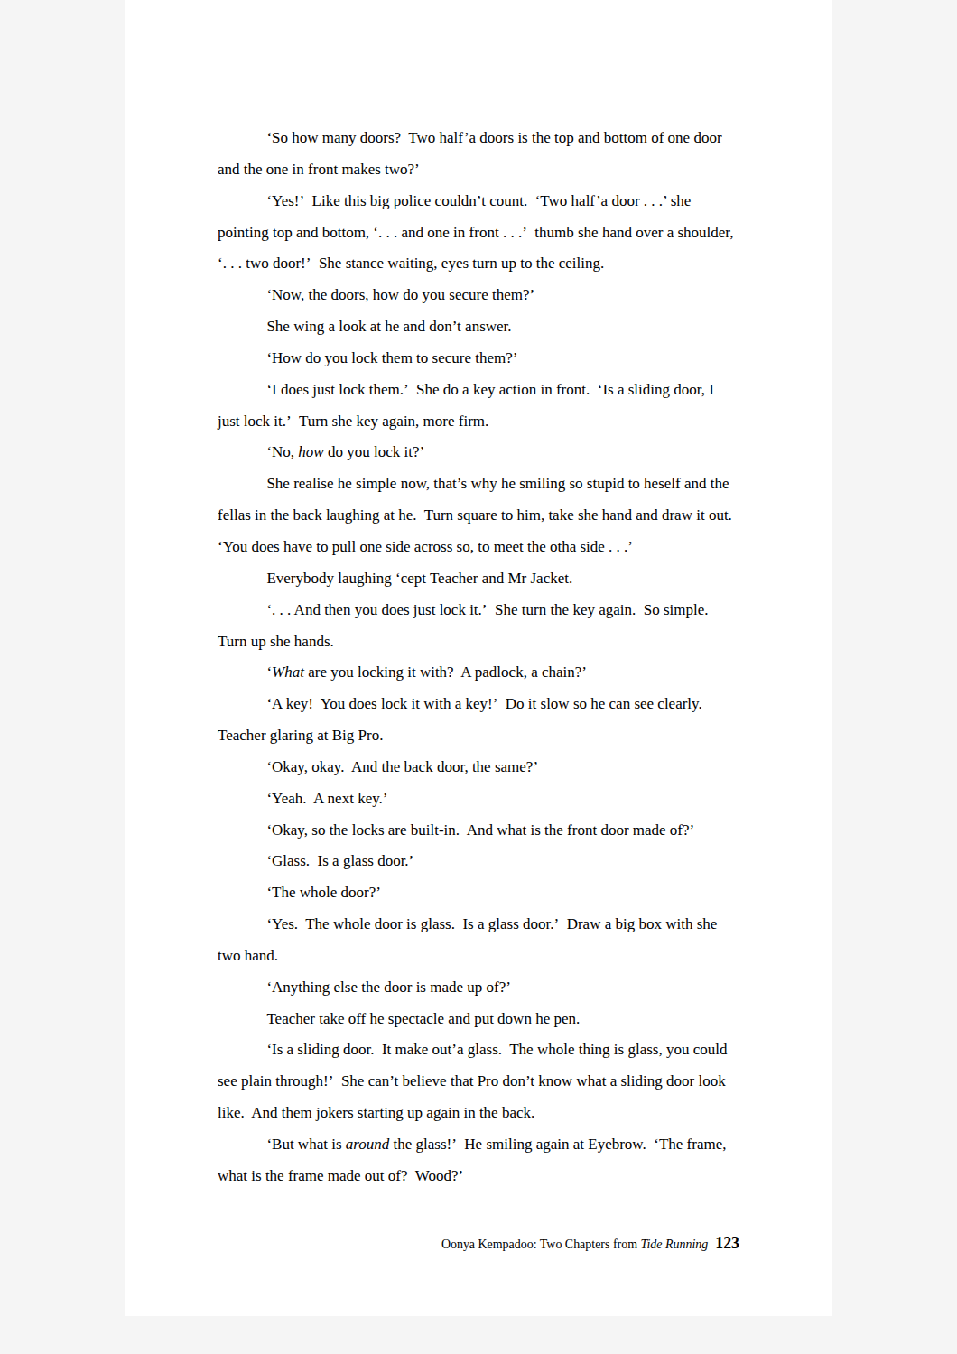‘So how many doors? Two half’a doors is the top and bottom of one door and the one in front makes two?’
‘Yes!’ Like this big police couldn’t count. ‘Two half’a door . . .’ she pointing top and bottom, ‘. . . and one in front . . .’ thumb she hand over a shoulder, ‘. . . two door!’ She stance waiting, eyes turn up to the ceiling.
‘Now, the doors, how do you secure them?’
She wing a look at he and don’t answer.
‘How do you lock them to secure them?’
‘I does just lock them.’ She do a key action in front. ‘Is a sliding door, I just lock it.’ Turn she key again, more firm.
‘No, how do you lock it?’
She realise he simple now, that’s why he smiling so stupid to heself and the fellas in the back laughing at he. Turn square to him, take she hand and draw it out. ‘You does have to pull one side across so, to meet the otha side . . .’
Everybody laughing ‘cept Teacher and Mr Jacket.
‘. . . And then you does just lock it.’ She turn the key again. So simple. Turn up she hands.
‘What are you locking it with? A padlock, a chain?’
‘A key! You does lock it with a key!’ Do it slow so he can see clearly. Teacher glaring at Big Pro.
‘Okay, okay. And the back door, the same?’
‘Yeah. A next key.’
‘Okay, so the locks are built-in. And what is the front door made of?’
‘Glass. Is a glass door.’
‘The whole door?’
‘Yes. The whole door is glass. Is a glass door.’ Draw a big box with she two hand.
‘Anything else the door is made up of?’
Teacher take off he spectacle and put down he pen.
‘Is a sliding door. It make out’a glass. The whole thing is glass, you could see plain through!’ She can’t believe that Pro don’t know what a sliding door look like. And them jokers starting up again in the back.
‘But what is around the glass!’ He smiling again at Eyebrow. ‘The frame, what is the frame made out of? Wood?’
Oonya Kempadoo: Two Chapters from Tide Running 123